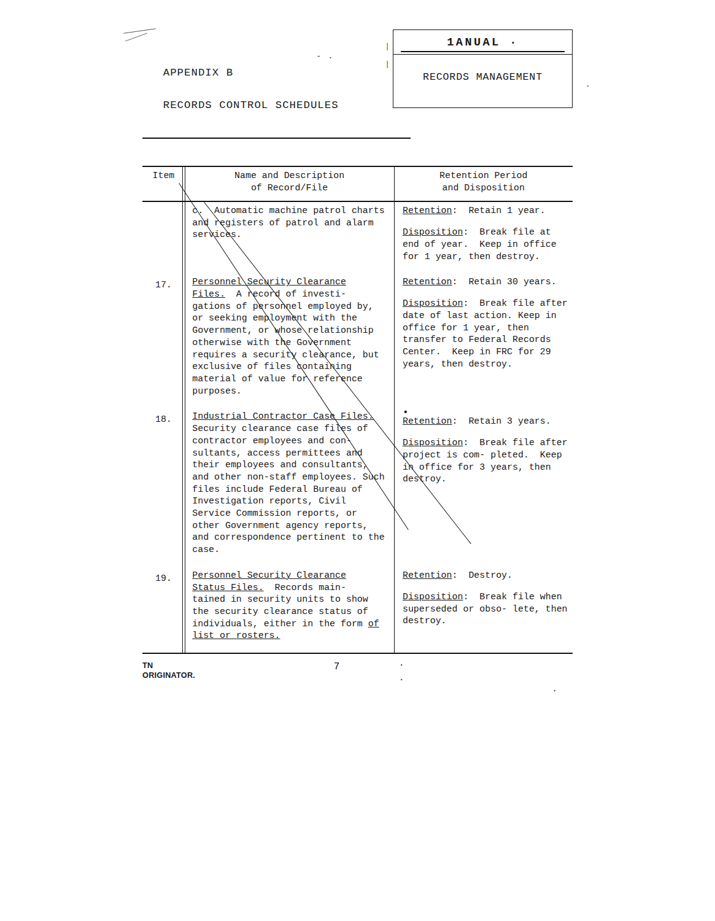.
|
|
- .
APPENDIX B
RECORDS CONTROL SCHEDULES
1ANUAL ·
RECORDS MANAGEMENT
| Item | Name and Description of Record/File | Retention Period and Disposition |
| --- | --- | --- |
| | c. Automatic machine patrol charts and registers of patrol and alarm services. | Retention : Retain 1 year. Disposition : Break file at end of year. Keep in office for 1 year, then destroy. |
| 17. | Personnel Security Clearance Files. A record of investi- gations of personnel employed by, or seeking employment with the Government, or whose relationship otherwise with the Government requires a security clearance, but exclusive of files containing material of value for reference purposes. | Retention : Retain 30 years. Disposition : Break file after date of last action. Keep in office for 1 year, then transfer to Federal Records Center. Keep in FRC for 29 years, then destroy. |
| 18. | Industrial Contractor Case Files. Security clearance case files of contractor employees and con- sultants, access permittees and their employees and consultants, and other non-staff employees. Such files include Federal Bureau of Investigation reports, Civil Service Commission reports, or other Government agency reports, and correspondence pertinent to the case. | • Retention : Retain 3 years. Disposition : Break file after project is com- pleted. Keep in office for 3 years, then destroy. |
| 19. | Personnel Security Clearance Status Files. Records main- tained in security units to show the security clearance status of individuals, either in the form of list or rosters. | Retention : Destroy. Disposition : Break file when superseded or obso- lete, then destroy. |
TN
ORIGINATOR.
7
.
.
.